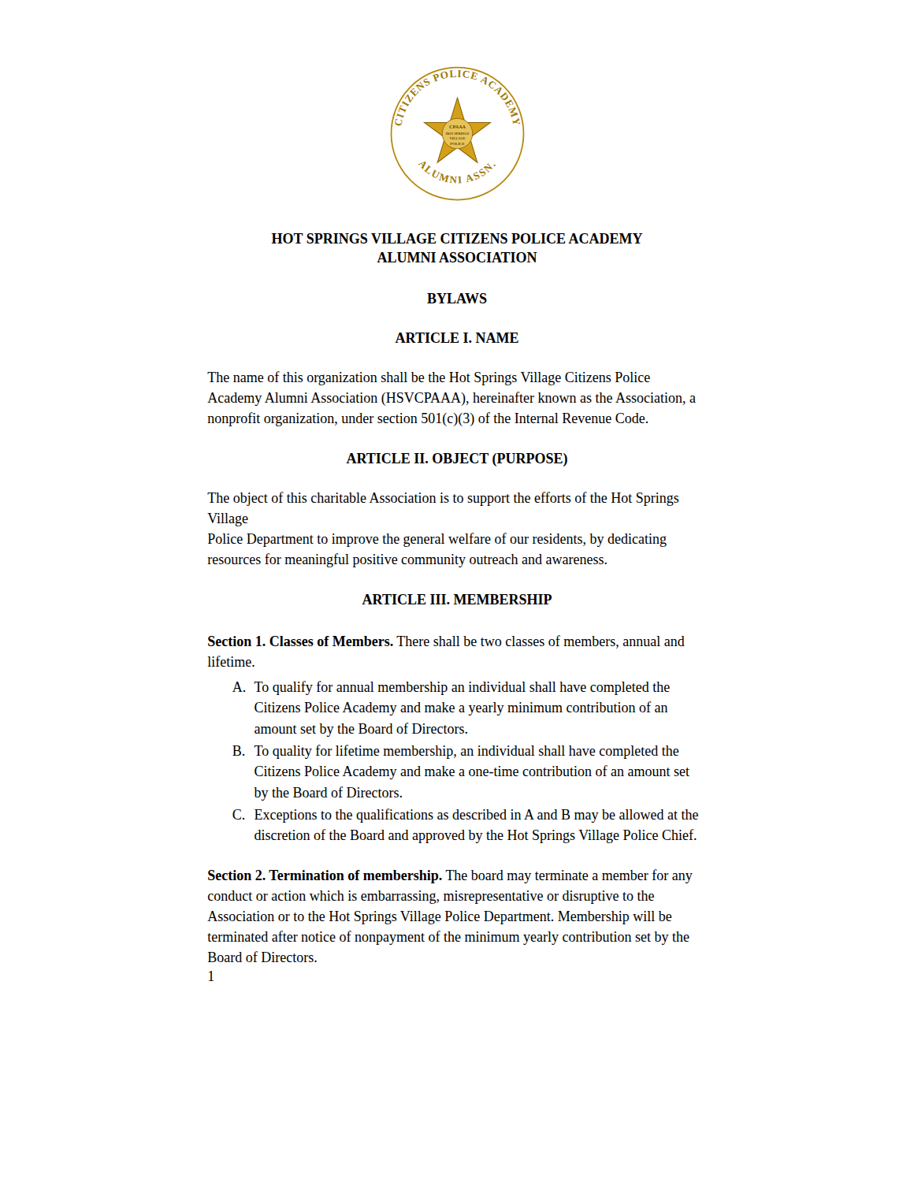Hot Springs Village Citizens Police Academy
Alumni Association
Bylaws
Article I. Name
The name of this organization shall be the Hot Springs Village Citizens Police Academy Alumni Association (HSVCPAAA), hereinafter known as the Association, a nonprofit organization, under section 501(c)(3) of the Internal Revenue Code.
Article II. Object (Purpose)
The object of this charitable Association is to support the efforts of the Hot Springs Village
Police Department to improve the general welfare of our residents, by dedicating resources for meaningful positive community outreach and awareness.
Article III. Membership
Section 1. Classes of Members. There shall be two classes of members, annual and lifetime.
A. To qualify for annual membership an individual shall have completed the Citizens Police Academy and make a yearly minimum contribution of an amount set by the Board of Directors.
B. To quality for lifetime membership, an individual shall have completed the Citizens Police Academy and make a one-time contribution of an amount set by the Board of Directors.
C. Exceptions to the qualifications as described in A and B may be allowed at the discretion of the Board and approved by the Hot Springs Village Police Chief.
Section 2. Termination of membership. The board may terminate a member for any conduct or action which is embarrassing, misrepresentative or disruptive to the Association or to the Hot Springs Village Police Department. Membership will be terminated after notice of nonpayment of the minimum yearly contribution set by the Board of Directors.
1